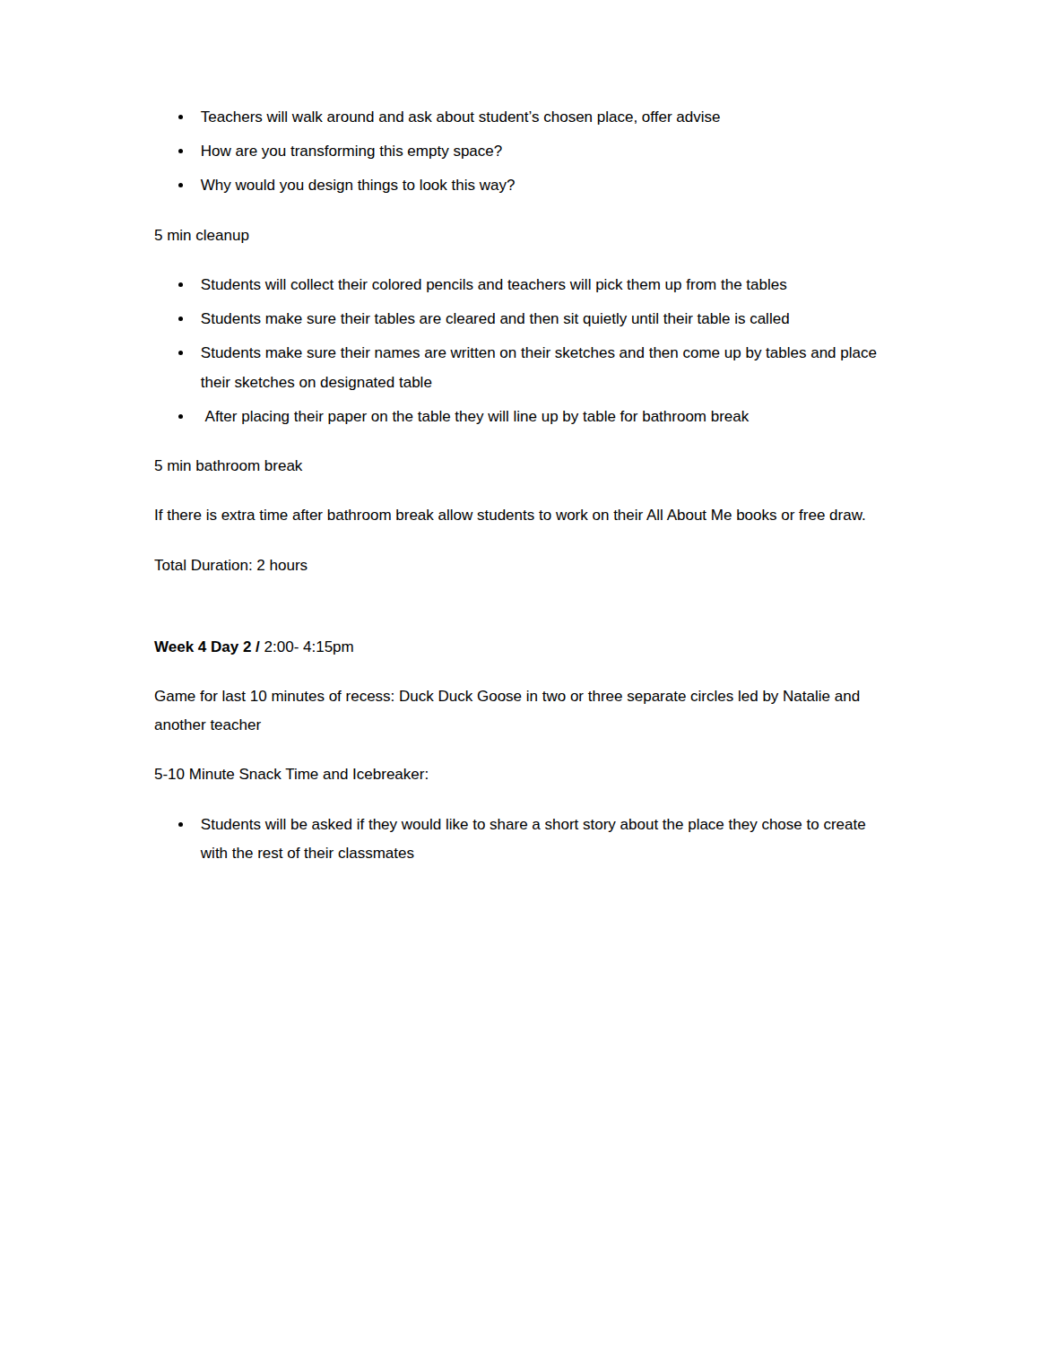Teachers will walk around and ask about student’s chosen place, offer advise
How are you transforming this empty space?
Why would you design things to look this way?
5 min cleanup
Students will collect their colored pencils and teachers will pick them up from the tables
Students make sure their tables are cleared and then sit quietly until their table is called
Students make sure their names are written on their sketches and then come up by tables and place their sketches on designated table
After placing their paper on the table they will line up by table for bathroom break
5 min bathroom break
If there is extra time after bathroom break allow students to work on their All About Me books or free draw.
Total Duration: 2 hours
Week 4 Day 2 / 2:00- 4:15pm
Game for last 10 minutes of recess: Duck Duck Goose in two or three separate circles led by Natalie and another teacher
5-10 Minute Snack Time and Icebreaker:
Students will be asked if they would like to share a short story about the place they chose to create with the rest of their classmates